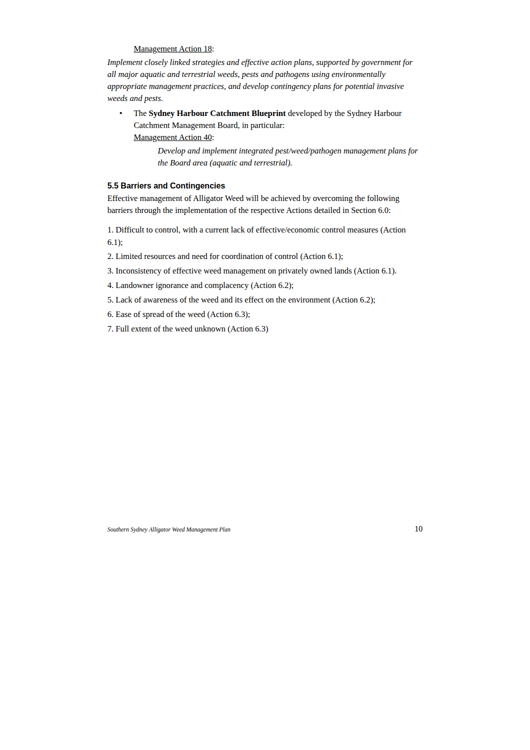Management Action 18:
Implement closely linked strategies and effective action plans, supported by government for all major aquatic and terrestrial weeds, pests and pathogens using environmentally appropriate management practices, and develop contingency plans for potential invasive weeds and pests.
The Sydney Harbour Catchment Blueprint developed by the Sydney Harbour Catchment Management Board, in particular:
Management Action 40:
Develop and implement integrated pest/weed/pathogen management plans for the Board area (aquatic and terrestrial).
5.5 Barriers and Contingencies
Effective management of Alligator Weed will be achieved by overcoming the following barriers through the implementation of the respective Actions detailed in Section 6.0:
1. Difficult to control, with a current lack of effective/economic control measures (Action 6.1);
2. Limited resources and need for coordination of control (Action 6.1);
3. Inconsistency of effective weed management on privately owned lands (Action 6.1).
4. Landowner ignorance and complacency (Action 6.2);
5. Lack of awareness of the weed and its effect on the environment (Action 6.2);
6. Ease of spread of the weed (Action 6.3);
7. Full extent of the weed unknown (Action 6.3)
Southern Sydney Alligator Weed Management Plan 10